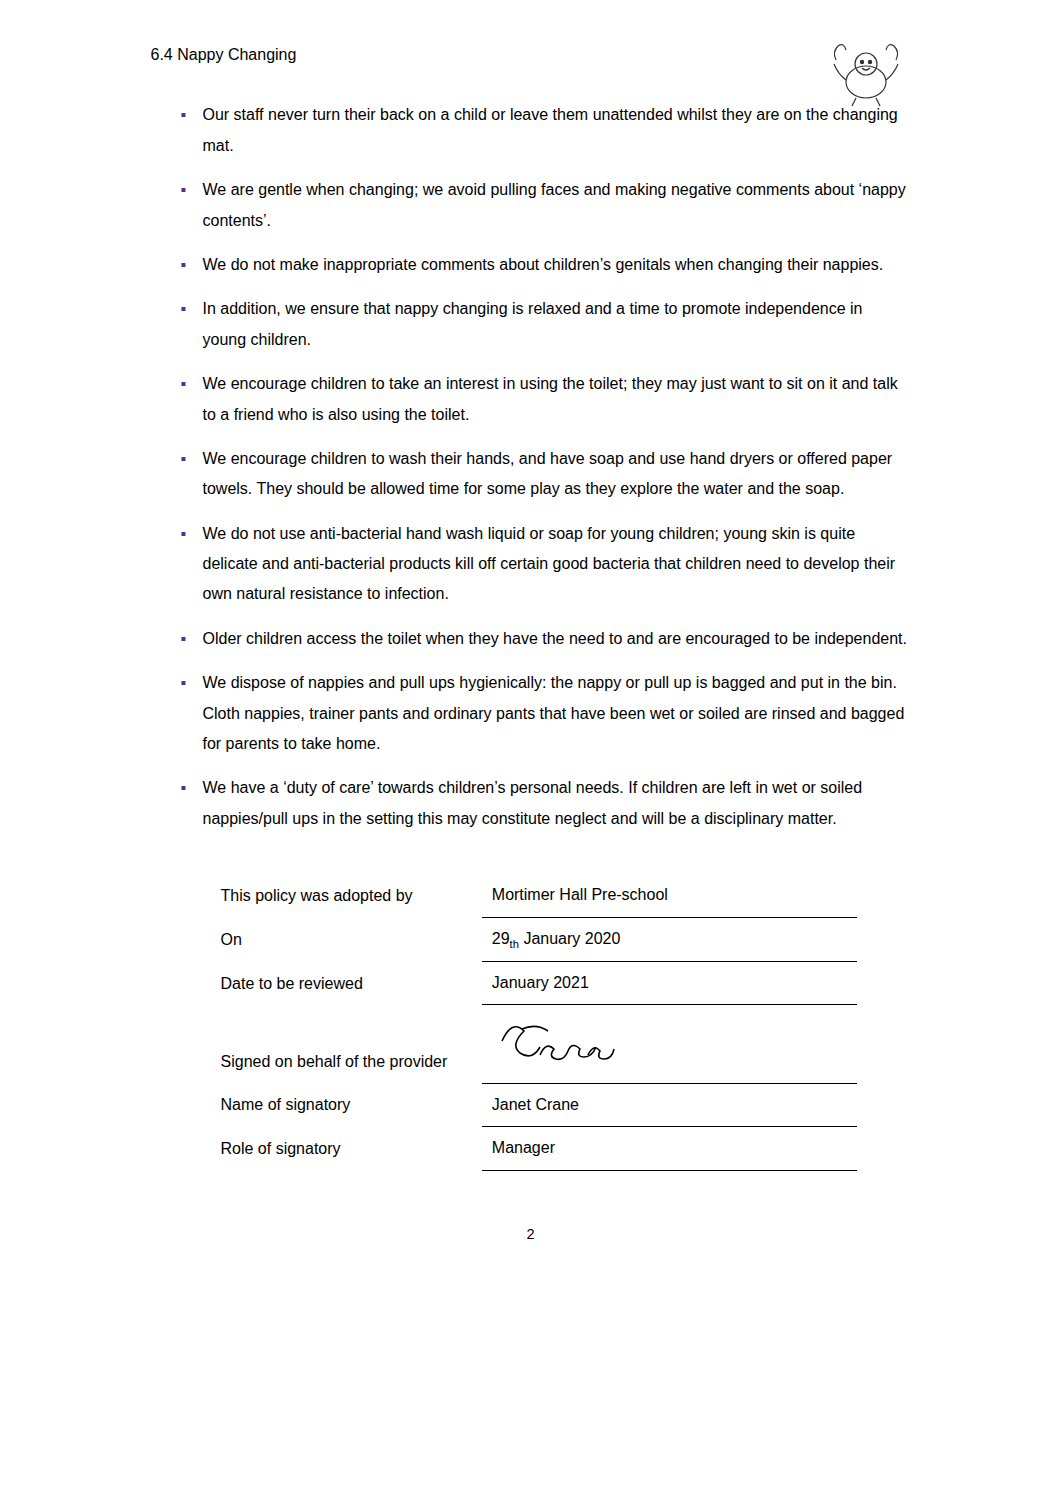6.4 Nappy Changing
Our staff never turn their back on a child or leave them unattended whilst they are on the changing mat.
We are gentle when changing; we avoid pulling faces and making negative comments about ‘nappy contents’.
We do not make inappropriate comments about children’s genitals when changing their nappies.
In addition, we ensure that nappy changing is relaxed and a time to promote independence in young children.
We encourage children to take an interest in using the toilet; they may just want to sit on it and talk to a friend who is also using the toilet.
We encourage children to wash their hands, and have soap and use hand dryers or offered paper towels. They should be allowed time for some play as they explore the water and the soap.
We do not use anti-bacterial hand wash liquid or soap for young children; young skin is quite delicate and anti-bacterial products kill off certain good bacteria that children need to develop their own natural resistance to infection.
Older children access the toilet when they have the need to and are encouraged to be independent.
We dispose of nappies and pull ups hygienically: the nappy or pull up is bagged and put in the bin. Cloth nappies, trainer pants and ordinary pants that have been wet or soiled are rinsed and bagged for parents to take home.
We have a ‘duty of care’ towards children’s personal needs. If children are left in wet or soiled nappies/pull ups in the setting this may constitute neglect and will be a disciplinary matter.
| This policy was adopted by | Mortimer Hall Pre-school |
| On | 29 th January 2020 |
| Date to be reviewed | January 2021 |
| Signed on behalf of the provider | |
| Name of signatory | Janet Crane |
| Role of signatory | Manager |
2